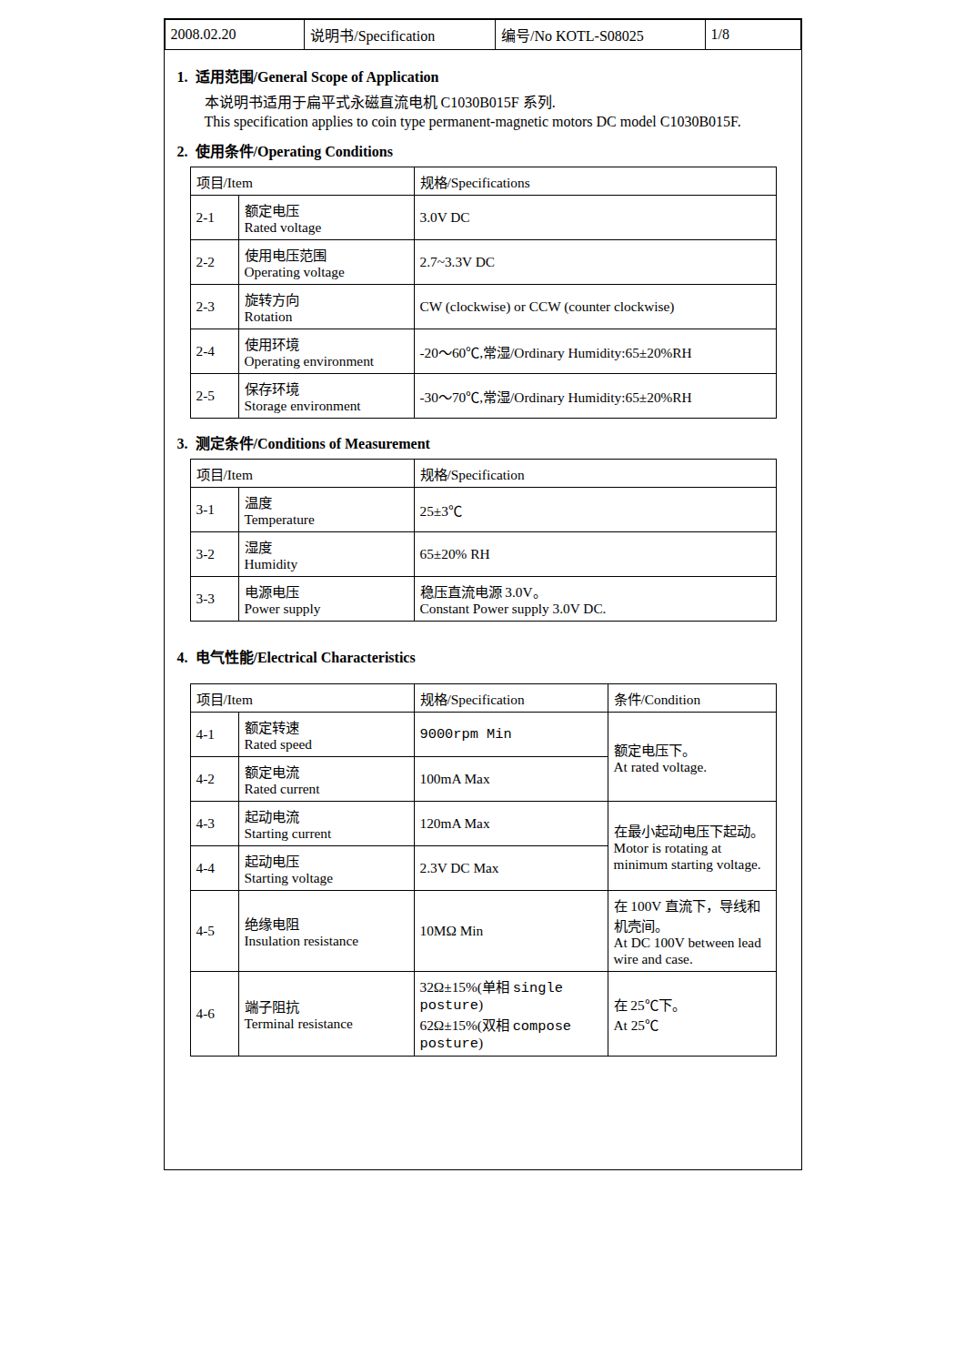| 2008.02.20 | 说明书/Specification | 编号/No KOTL-S08025 | 1/8 |
1. 适用范围/General Scope of Application
本说明书适用于扁平式永磁直流电机 C1030B015F 系列.
This specification applies to coin type permanent-magnetic motors DC model C1030B015F.
2. 使用条件/Operating Conditions
| 项目/Item | 规格/Specifications |
| --- | --- |
| 2-1 | 额定电压 Rated voltage | 3.0V DC |
| 2-2 | 使用电压范围 Operating voltage | 2.7~3.3V DC |
| 2-3 | 旋转方向 Rotation | CW (clockwise) or CCW (counter clockwise) |
| 2-4 | 使用环境 Operating environment | -20～60℃,常湿/Ordinary Humidity:65±20%RH |
| 2-5 | 保存环境 Storage environment | -30～70℃,常湿/Ordinary Humidity:65±20%RH |
3. 测定条件/Conditions of Measurement
| 项目/Item | 规格/Specification |
| --- | --- |
| 3-1 | 温度 Temperature | 25±3℃ |
| 3-2 | 湿度 Humidity | 65±20% RH |
| 3-3 | 电源电压 Power supply | 稳压直流电源 3.0V。 Constant Power supply 3.0V DC. |
4. 电气性能/Electrical Characteristics
| 项目/Item | 规格/Specification | 条件/Condition |
| --- | --- | --- |
| 4-1 | 额定转速 Rated speed | 9000rpm Min | 额定电压下。 At rated voltage. |
| 4-2 | 额定电流 Rated current | 100mA Max |
| 4-3 | 起动电流 Starting current | 120mA Max | 在最小起动电压下起动。 Motor is rotating at minimum starting voltage. |
| 4-4 | 起动电压 Starting voltage | 2.3V DC Max |
| 4-5 | 绝缘电阻 Insulation resistance | 10MΩ Min | 在 100V 直流下，导线和机壳间。 At DC 100V between lead wire and case. |
| 4-6 | 端子阻抗 Terminal resistance | 32Ω±15%(单相 single posture ) 62Ω±15%(双相 compose posture ) | 在 25℃下。 At 25℃ |